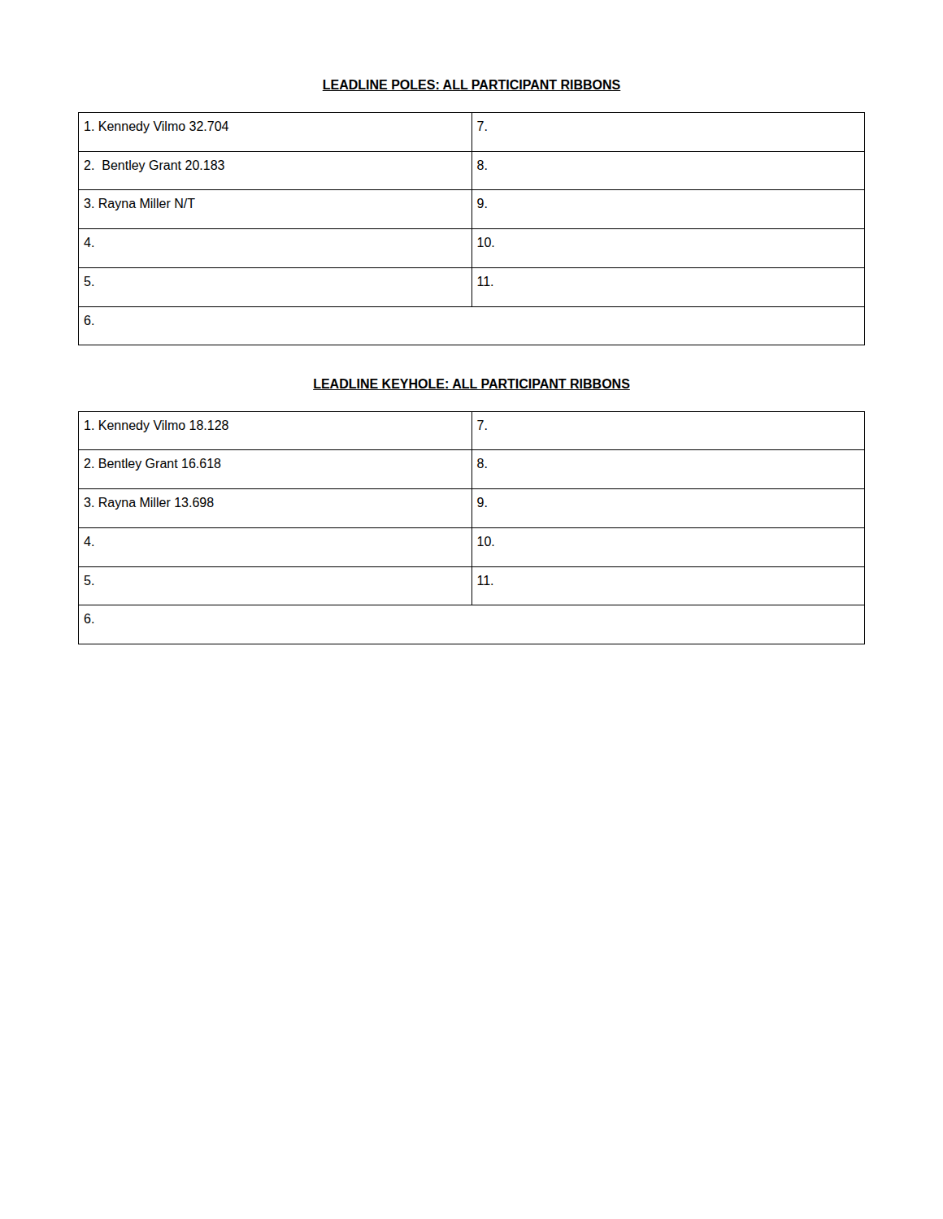LEADLINE POLES: ALL PARTICIPANT RIBBONS
| 1. Kennedy Vilmo 32.704 | 7. |
| 2. Bentley Grant 20.183 | 8. |
| 3. Rayna Miller N/T | 9. |
| 4. | 10. |
| 5. | 11. |
| 6. |
LEADLINE KEYHOLE: ALL PARTICIPANT RIBBONS
| 1. Kennedy Vilmo 18.128 | 7. |
| 2. Bentley Grant 16.618 | 8. |
| 3. Rayna Miller 13.698 | 9. |
| 4. | 10. |
| 5. | 11. |
| 6. |